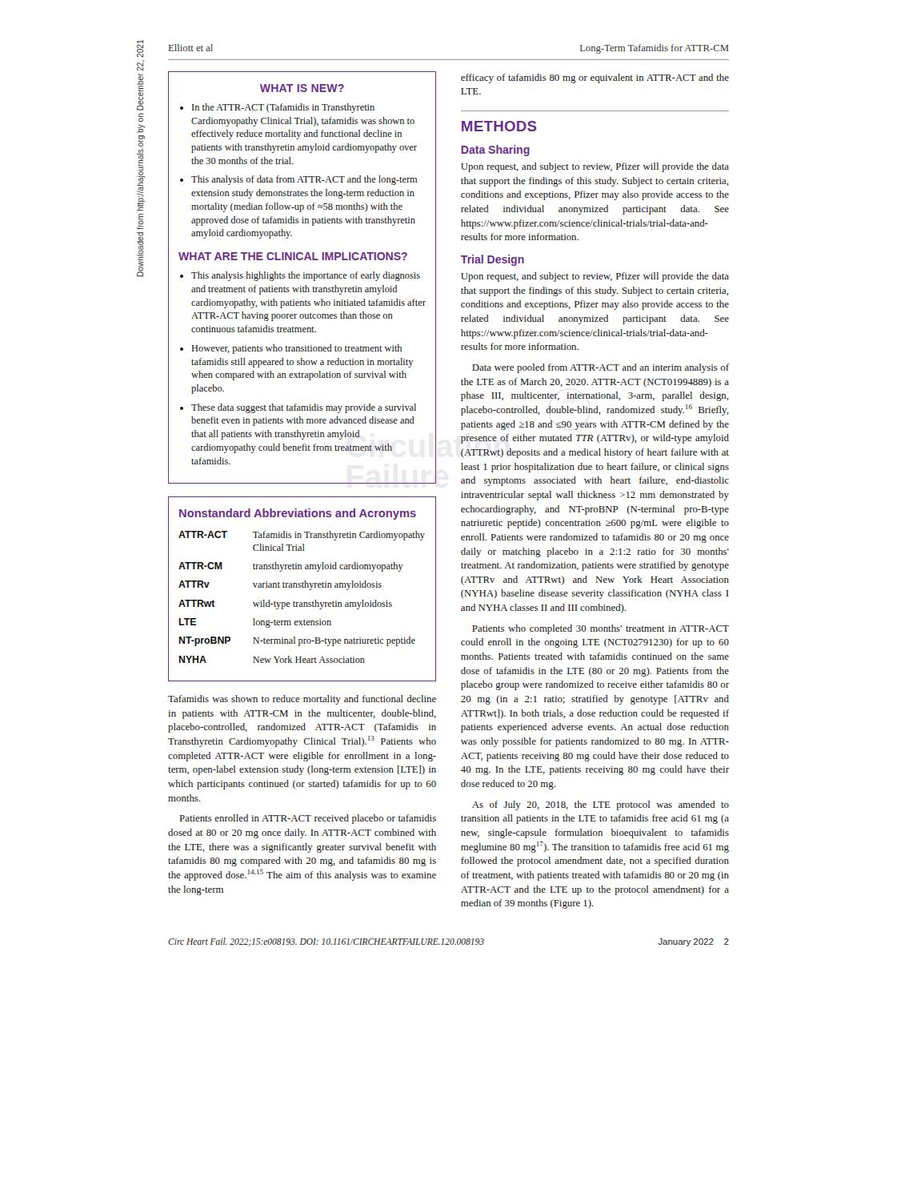Downloaded from http://ahajournals.org by on December 22, 2021
Elliott et al Long-Term Tafamidis for ATTR-CM
Circulation
Failure
Heart
Failure
WHAT IS NEW?
In the ATTR-ACT (Tafamidis in Transthyretin Cardiomyopathy Clinical Trial), tafamidis was shown to effectively reduce mortality and functional decline in patients with transthyretin amyloid cardiomyopathy over the 30 months of the trial.
This analysis of data from ATTR-ACT and the long-term extension study demonstrates the long-term reduction in mortality (median follow-up of ≈58 months) with the approved dose of tafamidis in patients with transthyretin amyloid cardiomyopathy.
WHAT ARE THE CLINICAL IMPLICATIONS?
This analysis highlights the importance of early diagnosis and treatment of patients with transthyretin amyloid cardiomyopathy, with patients who initiated tafamidis after ATTR-ACT having poorer outcomes than those on continuous tafamidis treatment.
However, patients who transitioned to treatment with tafamidis still appeared to show a reduction in mortality when compared with an extrapolation of survival with placebo.
These data suggest that tafamidis may provide a survival benefit even in patients with more advanced disease and that all patients with transthyretin amyloid cardiomyopathy could benefit from treatment with tafamidis.
Nonstandard Abbreviations and Acronyms
| ATTR-ACT | Tafamidis in Transthyretin Cardiomyopathy Clinical Trial |
| ATTR-CM | transthyretin amyloid cardiomyopathy |
| ATTRv | variant transthyretin amyloidosis |
| ATTRwt | wild-type transthyretin amyloidosis |
| LTE | long-term extension |
| NT-proBNP | N-terminal pro-B-type natriuretic peptide |
| NYHA | New York Heart Association |
Tafamidis was shown to reduce mortality and functional decline in patients with ATTR-CM in the multicenter, double-blind, placebo-controlled, randomized ATTR-ACT (Tafamidis in Transthyretin Cardiomyopathy Clinical Trial).13 Patients who completed ATTR-ACT were eligible for enrollment in a long-term, open-label extension study (long-term extension [LTE]) in which participants continued (or started) tafamidis for up to 60 months.
Patients enrolled in ATTR-ACT received placebo or tafamidis dosed at 80 or 20 mg once daily. In ATTR-ACT combined with the LTE, there was a significantly greater survival benefit with tafamidis 80 mg compared with 20 mg, and tafamidis 80 mg is the approved dose.14,15 The aim of this analysis was to examine the long-term
efficacy of tafamidis 80 mg or equivalent in ATTR-ACT and the LTE.
METHODS
Data Sharing
Upon request, and subject to review, Pfizer will provide the data that support the findings of this study. Subject to certain criteria, conditions and exceptions, Pfizer may also provide access to the related individual anonymized participant data. See https://www.pfizer.com/science/clinical-trials/trial-data-and-results for more information.
Trial Design
Upon request, and subject to review, Pfizer will provide the data that support the findings of this study. Subject to certain criteria, conditions and exceptions, Pfizer may also provide access to the related individual anonymized participant data. See https://www.pfizer.com/science/clinical-trials/trial-data-and-results for more information.
Data were pooled from ATTR-ACT and an interim analysis of the LTE as of March 20, 2020. ATTR-ACT (NCT01994889) is a phase III, multicenter, international, 3-arm, parallel design, placebo-controlled, double-blind, randomized study.16 Briefly, patients aged ≥18 and ≤90 years with ATTR-CM defined by the presence of either mutated TTR (ATTRv), or wild-type amyloid (ATTRwt) deposits and a medical history of heart failure with at least 1 prior hospitalization due to heart failure, or clinical signs and symptoms associated with heart failure, end-diastolic intraventricular septal wall thickness >12 mm demonstrated by echocardiography, and NT-proBNP (N-terminal pro-B-type natriuretic peptide) concentration ≥600 pg/mL were eligible to enroll. Patients were randomized to tafamidis 80 or 20 mg once daily or matching placebo in a 2:1:2 ratio for 30 months' treatment. At randomization, patients were stratified by genotype (ATTRv and ATTRwt) and New York Heart Association (NYHA) baseline disease severity classification (NYHA class I and NYHA classes II and III combined).
Patients who completed 30 months' treatment in ATTR-ACT could enroll in the ongoing LTE (NCT02791230) for up to 60 months. Patients treated with tafamidis continued on the same dose of tafamidis in the LTE (80 or 20 mg). Patients from the placebo group were randomized to receive either tafamidis 80 or 20 mg (in a 2:1 ratio; stratified by genotype [ATTRv and ATTRwt]). In both trials, a dose reduction could be requested if patients experienced adverse events. An actual dose reduction was only possible for patients randomized to 80 mg. In ATTR-ACT, patients receiving 80 mg could have their dose reduced to 40 mg. In the LTE, patients receiving 80 mg could have their dose reduced to 20 mg.
As of July 20, 2018, the LTE protocol was amended to transition all patients in the LTE to tafamidis free acid 61 mg (a new, single-capsule formulation bioequivalent to tafamidis meglumine 80 mg17). The transition to tafamidis free acid 61 mg followed the protocol amendment date, not a specified duration of treatment, with patients treated with tafamidis 80 or 20 mg (in ATTR-ACT and the LTE up to the protocol amendment) for a median of 39 months (Figure 1).
Circ Heart Fail. 2022;15:e008193. DOI: 10.1161/CIRCHEARTFAILURE.120.008193 January 2022 2